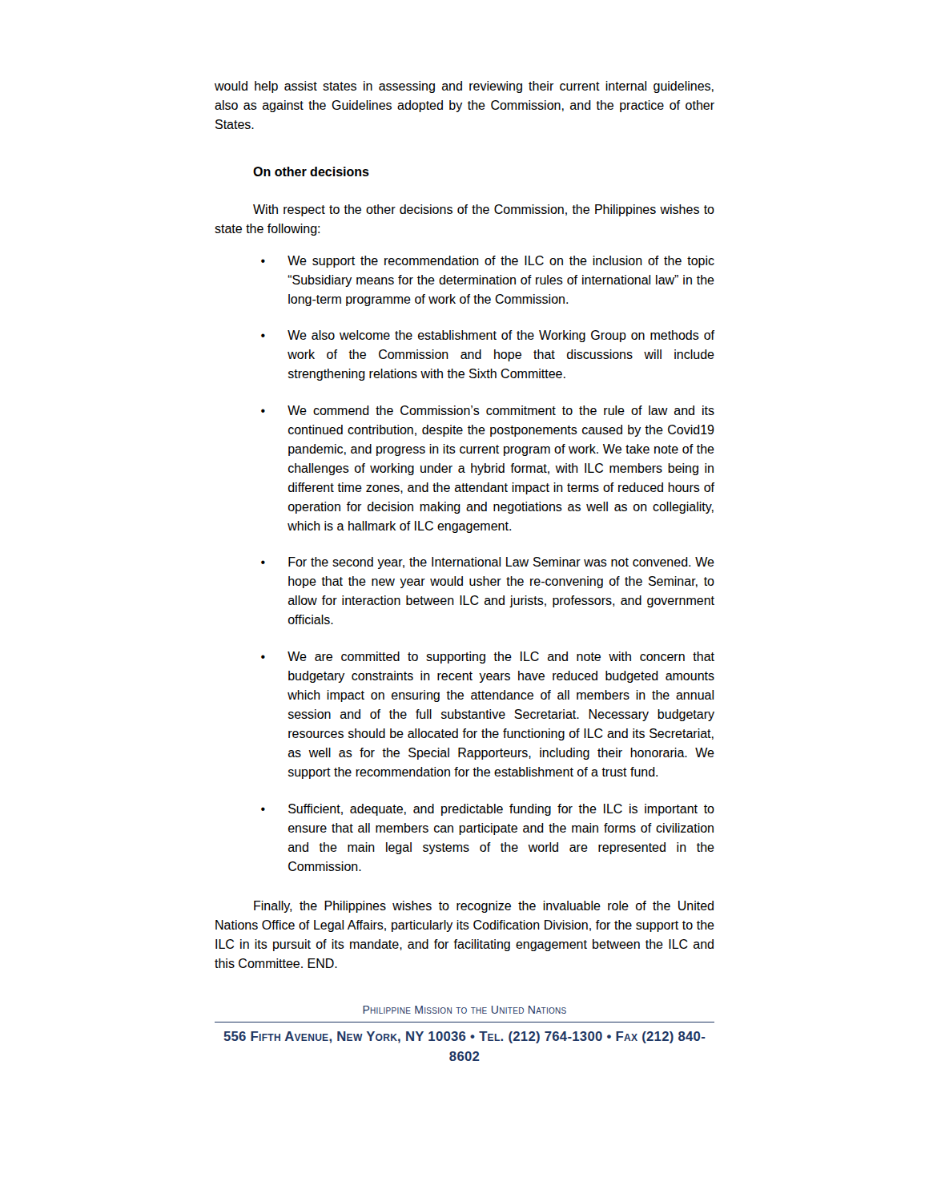would help assist states in assessing and reviewing their current internal guidelines, also as against the Guidelines adopted by the Commission, and the practice of other States.
On other decisions
With respect to the other decisions of the Commission, the Philippines wishes to state the following:
We support the recommendation of the ILC on the inclusion of the topic “Subsidiary means for the determination of rules of international law” in the long-term programme of work of the Commission.
We also welcome the establishment of the Working Group on methods of work of the Commission and hope that discussions will include strengthening relations with the Sixth Committee.
We commend the Commission’s commitment to the rule of law and its continued contribution, despite the postponements caused by the Covid19 pandemic, and progress in its current program of work. We take note of the challenges of working under a hybrid format, with ILC members being in different time zones, and the attendant impact in terms of reduced hours of operation for decision making and negotiations as well as on collegiality, which is a hallmark of ILC engagement.
For the second year, the International Law Seminar was not convened. We hope that the new year would usher the re-convening of the Seminar, to allow for interaction between ILC and jurists, professors, and government officials.
We are committed to supporting the ILC and note with concern that budgetary constraints in recent years have reduced budgeted amounts which impact on ensuring the attendance of all members in the annual session and of the full substantive Secretariat. Necessary budgetary resources should be allocated for the functioning of ILC and its Secretariat, as well as for the Special Rapporteurs, including their honoraria. We support the recommendation for the establishment of a trust fund.
Sufficient, adequate, and predictable funding for the ILC is important to ensure that all members can participate and the main forms of civilization and the main legal systems of the world are represented in the Commission.
Finally, the Philippines wishes to recognize the invaluable role of the United Nations Office of Legal Affairs, particularly its Codification Division, for the support to the ILC in its pursuit of its mandate, and for facilitating engagement between the ILC and this Committee. END.
Philippine Mission to the United Nations
556 Fifth Avenue, New York, NY 10036 • Tel. (212) 764-1300 • Fax (212) 840-8602